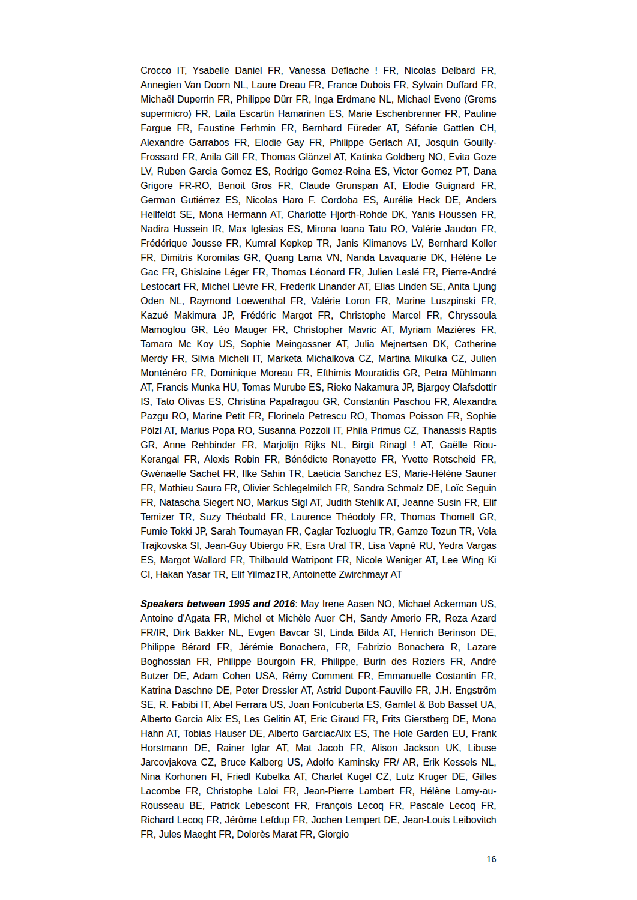Crocco IT, Ysabelle Daniel FR, Vanessa Deflache ! FR, Nicolas Delbard FR, Annegien Van Doorn NL, Laure Dreau FR, France Dubois FR, Sylvain Duffard FR, Michaël Duperrin FR, Philippe Dürr FR, Inga Erdmane NL, Michael Eveno (Grems supermicro) FR, Laïla Escartin Hamarinen ES, Marie Eschenbrenner FR, Pauline Fargue FR, Faustine Ferhmin FR, Bernhard Füreder AT, Séfanie Gattlen CH, Alexandre Garrabos FR, Elodie Gay FR, Philippe Gerlach AT, Josquin Gouilly-Frossard FR, Anila Gill FR, Thomas Glänzel AT, Katinka Goldberg NO, Evita Goze LV, Ruben Garcia Gomez ES, Rodrigo Gomez-Reina ES, Victor Gomez PT, Dana Grigore FR-RO, Benoit Gros FR, Claude Grunspan AT, Elodie Guignard FR, German Gutiérrez ES, Nicolas Haro F. Cordoba ES, Aurélie Heck DE, Anders Hellfeldt SE, Mona Hermann AT, Charlotte Hjorth-Rohde DK, Yanis Houssen FR, Nadira Hussein IR, Max Iglesias ES, Mirona Ioana Tatu RO, Valérie Jaudon FR, Frédérique Jousse FR, Kumral Kepkep TR, Janis Klimanovs LV, Bernhard Koller FR, Dimitris Koromilas GR, Quang Lama VN, Nanda Lavaquarie DK, Hélène Le Gac FR, Ghislaine Léger FR, Thomas Léonard FR, Julien Leslé FR, Pierre-André Lestocart FR, Michel Lièvre FR, Frederik Linander AT, Elias Linden SE, Anita Ljung Oden NL, Raymond Loewenthal FR, Valérie Loron FR, Marine Luszpinski FR, Kazué Makimura JP, Frédéric Margot FR, Christophe Marcel FR, Chryssoula Mamoglou GR, Léo Mauger FR, Christopher Mavric AT, Myriam Mazières FR, Tamara Mc Koy US, Sophie Meingassner AT, Julia Mejnertsen DK, Catherine Merdy FR, Silvia Micheli IT, Marketa Michalkova CZ, Martina Mikulka CZ, Julien Monténéro FR, Dominique Moreau FR, Efthimis Mouratidis GR, Petra Mühlmann AT, Francis Munka HU, Tomas Murube ES, Rieko Nakamura JP, Bjargey Olafsdottir IS, Tato Olivas ES, Christina Papafragou GR, Constantin Paschou FR, Alexandra Pazgu RO, Marine Petit FR, Florinela Petrescu RO, Thomas Poisson FR, Sophie Pölzl AT, Marius Popa RO, Susanna Pozzoli IT, Phila Primus CZ, Thanassis Raptis GR, Anne Rehbinder FR, Marjolijn Rijks NL, Birgit Rinagl ! AT, Gaëlle Riou-Kerangal FR, Alexis Robin FR, Bénédicte Ronayette FR, Yvette Rotscheid FR, Gwénaelle Sachet FR, Ilke Sahin TR, Laeticia Sanchez ES, Marie-Hélène Sauner FR, Mathieu Saura FR, Olivier Schlegelmilch FR, Sandra Schmalz DE, Loïc Seguin FR, Natascha Siegert NO, Markus Sigl AT, Judith Stehlik AT, Jeanne Susin FR, Elif Temizer TR, Suzy Théobald FR, Laurence Théodoly FR, Thomas Thomell GR, Fumie Tokki JP, Sarah Toumayan FR, Çaglar Tozluoglu TR, Gamze Tozun TR, Vela Trajkovska SI, Jean-Guy Ubiergo FR, Esra Ural TR, Lisa Vapné RU, Yedra Vargas ES, Margot Wallard FR, Thilbauld Watripont FR, Nicole Weniger AT, Lee Wing Ki CI, Hakan Yasar TR, Elif YilmazTR, Antoinette Zwirchmayr AT
Speakers between 1995 and 2016: May Irene Aasen NO, Michael Ackerman US, Antoine d'Agata FR, Michel et Michèle Auer CH, Sandy Amerio FR, Reza Azard FR/IR, Dirk Bakker NL, Evgen Bavcar SI, Linda Bilda AT, Henrich Berinson DE, Philippe Bérard FR, Jérémie Bonachera, FR, Fabrizio Bonachera R, Lazare Boghossian FR, Philippe Bourgoin FR, Philippe, Burin des Roziers FR, André Butzer DE, Adam Cohen USA, Rémy Comment FR, Emmanuelle Costantin FR, Katrina Daschne DE, Peter Dressler AT, Astrid Dupont-Fauville FR, J.H. Engström SE, R. Fabibi IT, Abel Ferrara US, Joan Fontcuberta ES, Gamlet & Bob Basset UA, Alberto Garcia Alix ES, Les Gelitin AT, Eric Giraud FR, Frits Gierstberg DE, Mona Hahn AT, Tobias Hauser DE, Alberto GarciacAlix ES, The Hole Garden EU, Frank Horstmann DE, Rainer Iglar AT, Mat Jacob FR, Alison Jackson UK, Libuse Jarcovjakova CZ, Bruce Kalberg US, Adolfo Kaminsky FR/ AR, Erik Kessels NL, Nina Korhonen FI, Friedl Kubelka AT, Charlet Kugel CZ, Lutz Kruger DE, Gilles Lacombe FR, Christophe Laloi FR, Jean-Pierre Lambert FR, Hélène Lamy-au-Rousseau BE, Patrick Lebescont FR, François Lecoq FR, Pascale Lecoq FR, Richard Lecoq FR, Jérôme Lefdup FR, Jochen Lempert DE, Jean-Louis Leibovitch FR, Jules Maeght FR, Dolorès Marat FR, Giorgio
16